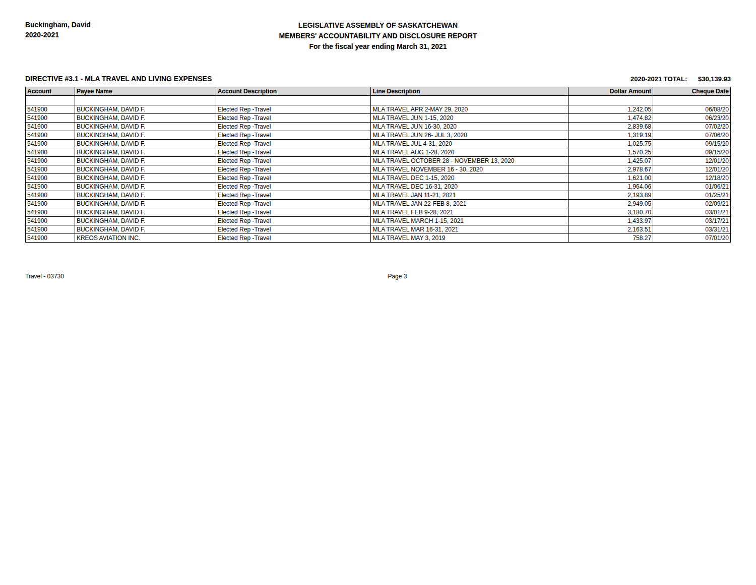Buckingham, David
2020-2021
LEGISLATIVE ASSEMBLY OF SASKATCHEWAN
MEMBERS' ACCOUNTABILITY AND DISCLOSURE REPORT
For the fiscal year ending March 31, 2021
DIRECTIVE #3.1 - MLA TRAVEL AND LIVING EXPENSES
2020-2021 TOTAL: $30,139.93
| Account | Payee Name | Account Description | Line Description | Dollar Amount | Cheque Date |
| --- | --- | --- | --- | --- | --- |
| 541900 | BUCKINGHAM, DAVID F. | Elected Rep -Travel | MLA TRAVEL APR 2-MAY 29, 2020 | 1,242.05 | 06/08/20 |
| 541900 | BUCKINGHAM, DAVID F. | Elected Rep -Travel | MLA TRAVEL JUN 1-15, 2020 | 1,474.82 | 06/23/20 |
| 541900 | BUCKINGHAM, DAVID F. | Elected Rep -Travel | MLA TRAVEL JUN 16-30, 2020 | 2,839.68 | 07/02/20 |
| 541900 | BUCKINGHAM, DAVID F. | Elected Rep -Travel | MLA TRAVEL JUN 26- JUL 3, 2020 | 1,319.19 | 07/06/20 |
| 541900 | BUCKINGHAM, DAVID F. | Elected Rep -Travel | MLA TRAVEL JUL 4-31, 2020 | 1,025.75 | 09/15/20 |
| 541900 | BUCKINGHAM, DAVID F. | Elected Rep -Travel | MLA TRAVEL AUG 1-28, 2020 | 1,570.25 | 09/15/20 |
| 541900 | BUCKINGHAM, DAVID F. | Elected Rep -Travel | MLA TRAVEL OCTOBER 28 - NOVEMBER 13, 2020 | 1,425.07 | 12/01/20 |
| 541900 | BUCKINGHAM, DAVID F. | Elected Rep -Travel | MLA TRAVEL NOVEMBER 16 - 30, 2020 | 2,978.67 | 12/01/20 |
| 541900 | BUCKINGHAM, DAVID F. | Elected Rep -Travel | MLA TRAVEL DEC 1-15, 2020 | 1,621.00 | 12/18/20 |
| 541900 | BUCKINGHAM, DAVID F. | Elected Rep -Travel | MLA TRAVEL DEC 16-31, 2020 | 1,964.06 | 01/06/21 |
| 541900 | BUCKINGHAM, DAVID F. | Elected Rep -Travel | MLA TRAVEL JAN 11-21, 2021 | 2,193.89 | 01/25/21 |
| 541900 | BUCKINGHAM, DAVID F. | Elected Rep -Travel | MLA TRAVEL JAN 22-FEB 8, 2021 | 2,949.05 | 02/09/21 |
| 541900 | BUCKINGHAM, DAVID F. | Elected Rep -Travel | MLA TRAVEL FEB 9-28, 2021 | 3,180.70 | 03/01/21 |
| 541900 | BUCKINGHAM, DAVID F. | Elected Rep -Travel | MLA TRAVEL MARCH 1-15, 2021 | 1,433.97 | 03/17/21 |
| 541900 | BUCKINGHAM, DAVID F. | Elected Rep -Travel | MLA TRAVEL MAR 16-31, 2021 | 2,163.51 | 03/31/21 |
| 541900 | KREOS AVIATION INC. | Elected Rep -Travel | MLA TRAVEL MAY 3, 2019 | 758.27 | 07/01/20 |
Travel - 03730
Page 3